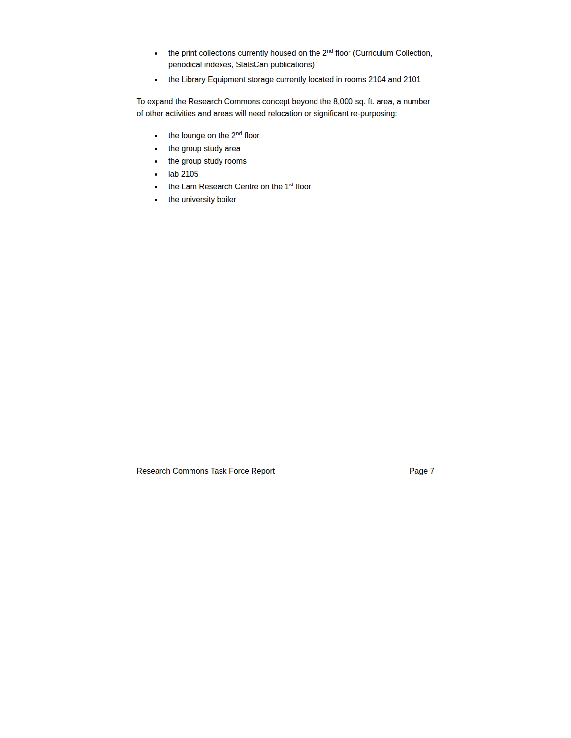the print collections currently housed on the 2nd floor (Curriculum Collection, periodical indexes, StatsCan publications)
the Library Equipment storage currently located in rooms 2104 and 2101
To expand the Research Commons concept beyond the 8,000 sq. ft. area, a number of other activities and areas will need relocation or significant re-purposing:
the lounge on the 2nd floor
the group study area
the group study rooms
lab 2105
the Lam Research Centre on the 1st floor
the university boiler
Research Commons Task Force Report
Page 7